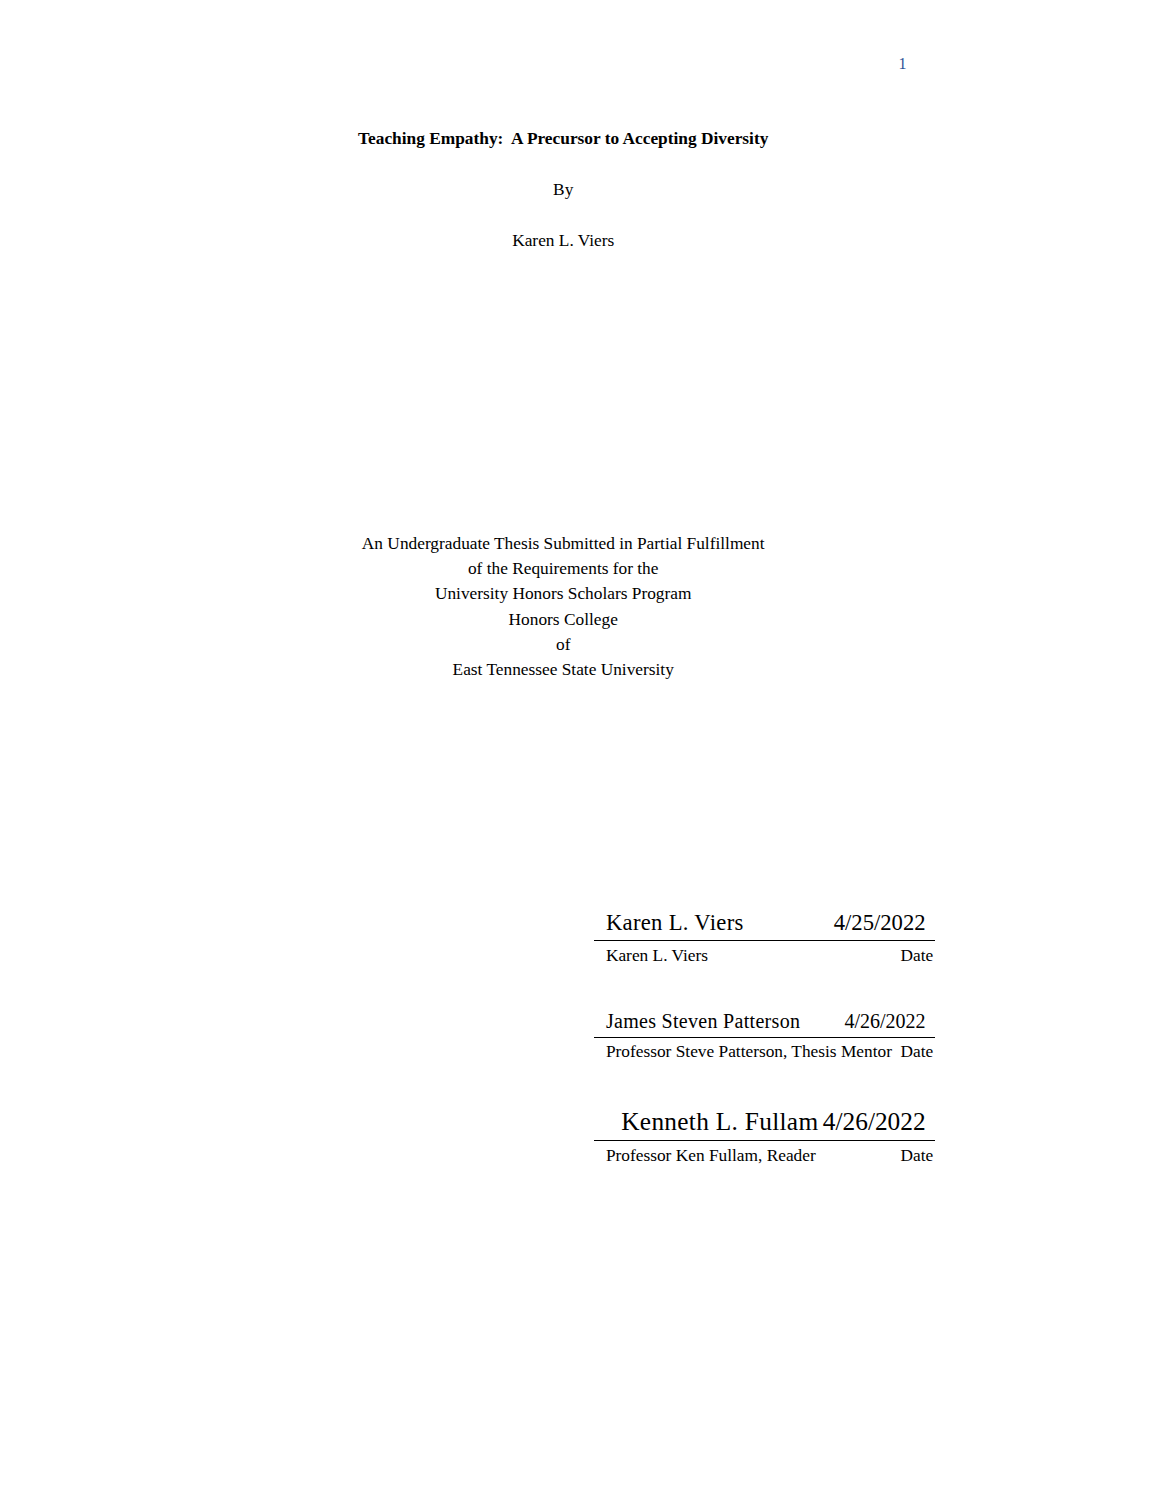1
Teaching Empathy: A Precursor to Accepting Diversity
By
Karen L. Viers
An Undergraduate Thesis Submitted in Partial Fulfillment
of the Requirements for the
University Honors Scholars Program
Honors College
of
East Tennessee State University
Karen L. Viers 4/25/2022
Karen L. Viers Date
James Steven Patterson 4/26/2022
Professor Steve Patterson, Thesis Mentor Date
Kenneth L. Fullam 4/26/2022
Professor Ken Fullam, Reader Date